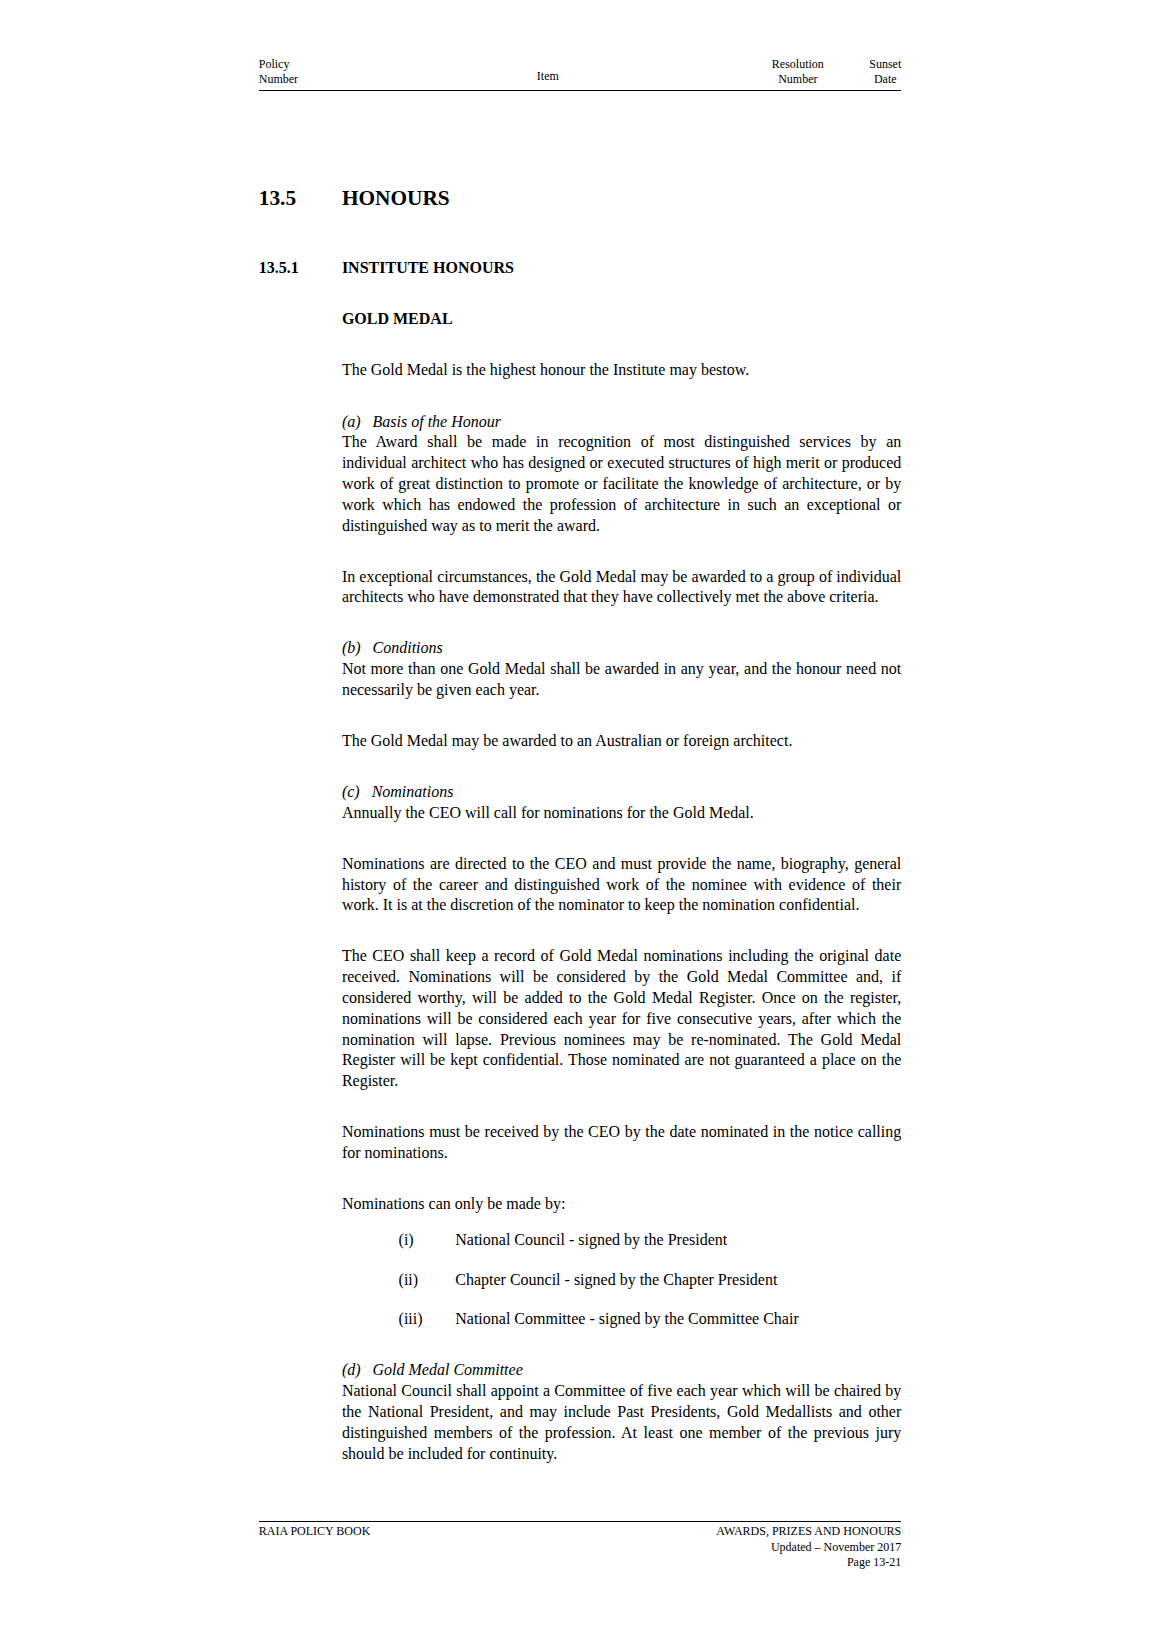Policy
Number
Item
Resolution
Number
Sunset
Date
13.5 HONOURS
13.5.1 INSTITUTE HONOURS
GOLD MEDAL
The Gold Medal is the highest honour the Institute may bestow.
(a) Basis of the Honour
The Award shall be made in recognition of most distinguished services by an individual architect who has designed or executed structures of high merit or produced work of great distinction to promote or facilitate the knowledge of architecture, or by work which has endowed the profession of architecture in such an exceptional or distinguished way as to merit the award.
In exceptional circumstances, the Gold Medal may be awarded to a group of individual architects who have demonstrated that they have collectively met the above criteria.
(b) Conditions
Not more than one Gold Medal shall be awarded in any year, and the honour need not necessarily be given each year.
The Gold Medal may be awarded to an Australian or foreign architect.
(c) Nominations
Annually the CEO will call for nominations for the Gold Medal.
Nominations are directed to the CEO and must provide the name, biography, general history of the career and distinguished work of the nominee with evidence of their work. It is at the discretion of the nominator to keep the nomination confidential.
The CEO shall keep a record of Gold Medal nominations including the original date received. Nominations will be considered by the Gold Medal Committee and, if considered worthy, will be added to the Gold Medal Register. Once on the register, nominations will be considered each year for five consecutive years, after which the nomination will lapse. Previous nominees may be re-nominated. The Gold Medal Register will be kept confidential. Those nominated are not guaranteed a place on the Register.
Nominations must be received by the CEO by the date nominated in the notice calling for nominations.
Nominations can only be made by:
National Council - signed by the President
Chapter Council - signed by the Chapter President
National Committee - signed by the Committee Chair
(d) Gold Medal Committee
National Council shall appoint a Committee of five each year which will be chaired by the National President, and may include Past Presidents, Gold Medallists and other distinguished members of the profession. At least one member of the previous jury should be included for continuity.
RAIA POLICY BOOK
AWARDS, PRIZES AND HONOURS
Updated – November 2017
Page 13-21